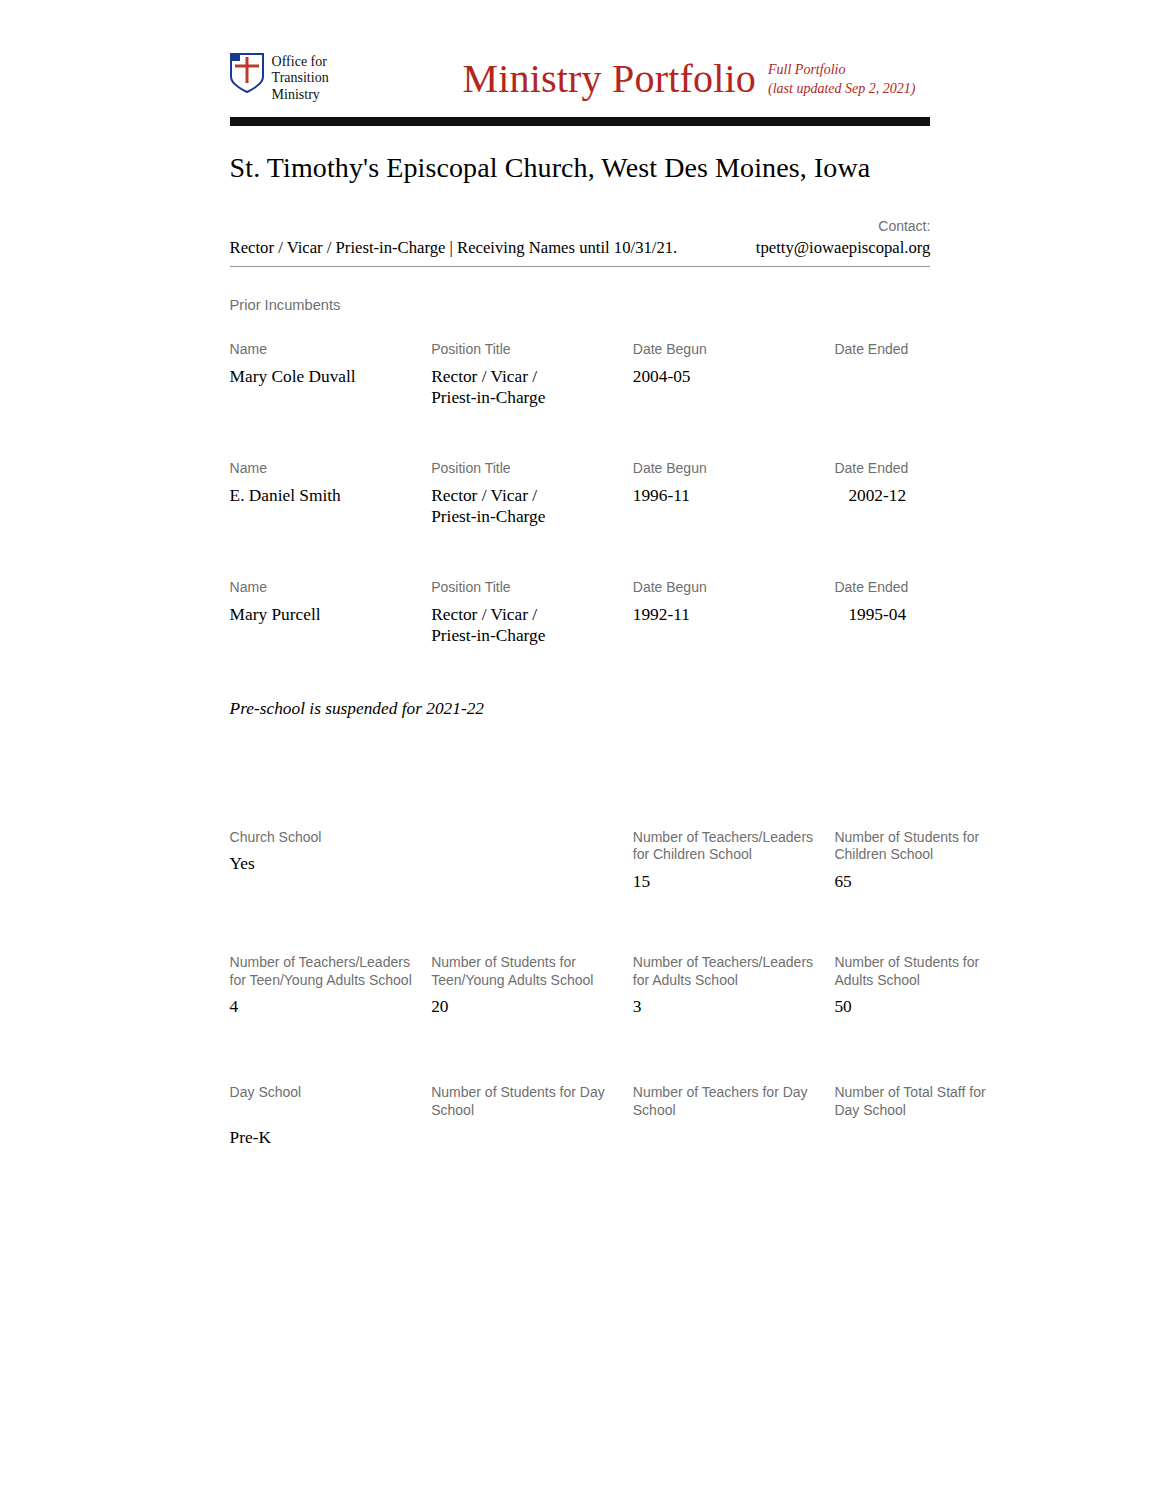Office for
Transition
Ministry
Ministry Portfolio
Full Portfolio
(last updated Sep 2, 2021)
St. Timothy's Episcopal Church, West Des Moines, Iowa
Contact:
Rector / Vicar / Priest-in-Charge | Receiving Names until 10/31/21.
tpetty@iowaepiscopal.org
Prior Incumbents
Name
Mary Cole Duvall
Position Title
Rector / Vicar /
Priest-in-Charge
Date Begun
2004-05
Date Ended
Name
E. Daniel Smith
Position Title
Rector / Vicar /
Priest-in-Charge
Date Begun
1996-11
Date Ended
2002-12
Name
Mary Purcell
Position Title
Rector / Vicar /
Priest-in-Charge
Date Begun
1992-11
Date Ended
1995-04
Pre-school is suspended for 2021-22
Church School
Yes
Number of Teachers/Leaders
for Children School
15
Number of Students for
Children School
65
Number of Teachers/Leaders
for Teen/Young Adults School
4
Number of Students for
Teen/Young Adults School
20
Number of Teachers/Leaders
for Adults School
3
Number of Students for
Adults School
50
Day School
Pre-K
Number of Students for Day
School
Number of Teachers for Day
School
Number of Total Staff for
Day School